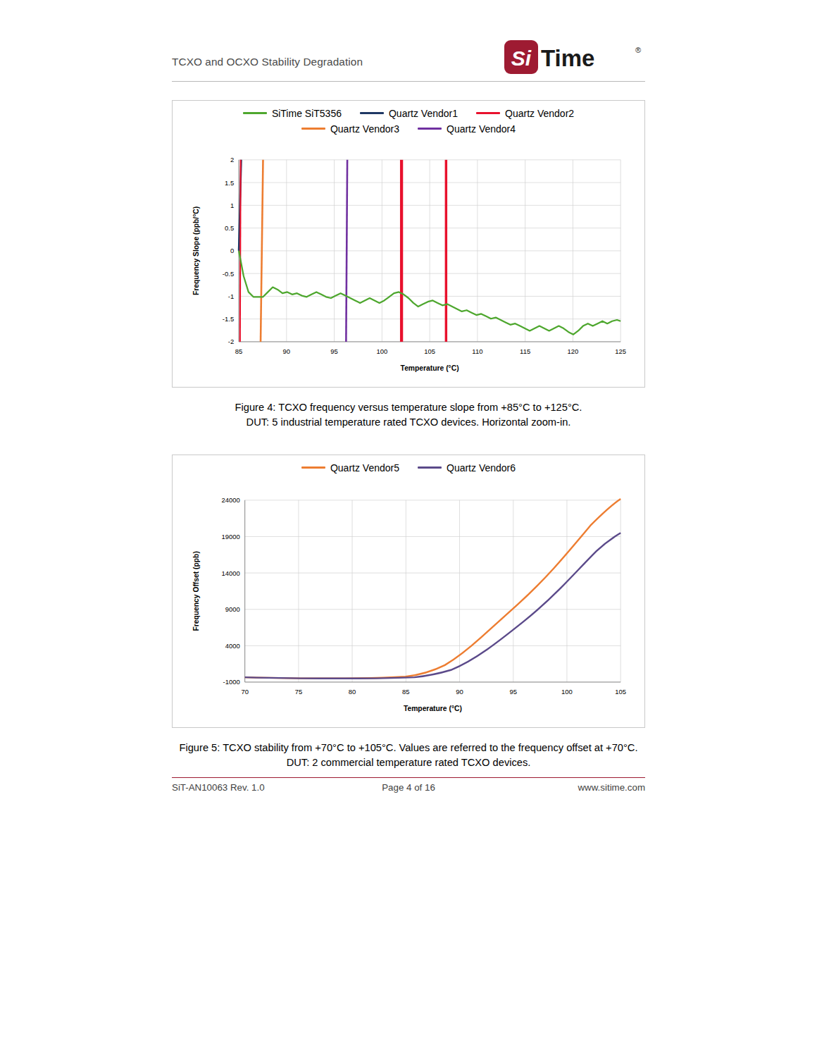TCXO and OCXO Stability Degradation
Si Time ®
SiTime SiT5356 Quartz Vendor1 Quartz Vendor2
Quartz Vendor3 Quartz Vendor4
2 1.5 1 0.5 0 -0.5 -1 -1.5 -2 85 90 95 100 105 110 115 120 125 Temperature (°C) Frequency Slope (ppb/°C)
Figure 4: TCXO frequency versus temperature slope from +85°C to +125°C.
DUT: 5 industrial temperature rated TCXO devices. Horizontal zoom-in.
Quartz Vendor5 Quartz Vendor6
24000 19000 14000 9000 4000 -1000 70 75 80 85 90 95 100 105 Temperature (°C) Frequency Offset (ppb)
Figure 5: TCXO stability from +70°C to +105°C. Values are referred to the frequency offset at +70°C.
DUT: 2 commercial temperature rated TCXO devices.
SiT-AN10063 Rev. 1.0
Page 4 of 16
www.sitime.com